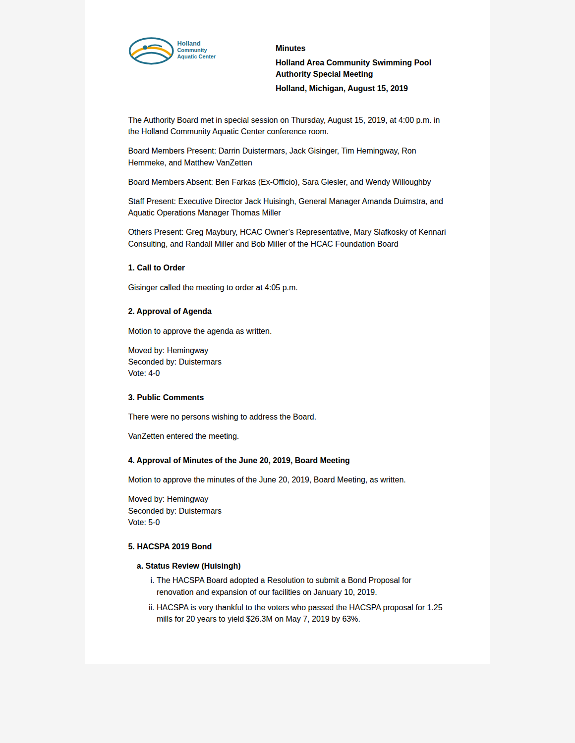Holland Community Aquatic Center Holland Community Aquatic Center
Minutes
Holland Area Community Swimming Pool Authority Special Meeting
Holland, Michigan, August 15, 2019
The Authority Board met in special session on Thursday, August 15, 2019, at 4:00 p.m. in the Holland Community Aquatic Center conference room.
Board Members Present: Darrin Duistermars, Jack Gisinger, Tim Hemingway, Ron Hemmeke, and Matthew VanZetten
Board Members Absent: Ben Farkas (Ex-Officio), Sara Giesler, and Wendy Willoughby
Staff Present: Executive Director Jack Huisingh, General Manager Amanda Duimstra, and Aquatic Operations Manager Thomas Miller
Others Present: Greg Maybury, HCAC Owner’s Representative, Mary Slafkosky of Kennari Consulting, and Randall Miller and Bob Miller of the HCAC Foundation Board
1. Call to Order
Gisinger called the meeting to order at 4:05 p.m.
2. Approval of Agenda
Motion to approve the agenda as written.
Moved by: Hemingway
Seconded by: Duistermars
Vote: 4-0
3. Public Comments
There were no persons wishing to address the Board.
VanZetten entered the meeting.
4. Approval of Minutes of the June 20, 2019, Board Meeting
Motion to approve the minutes of the June 20, 2019, Board Meeting, as written.
Moved by: Hemingway
Seconded by: Duistermars
Vote: 5-0
5. HACSPA 2019 Bond
Status Review (Huisingh)
The HACSPA Board adopted a Resolution to submit a Bond Proposal for renovation and expansion of our facilities on January 10, 2019.
HACSPA is very thankful to the voters who passed the HACSPA proposal for 1.25 mills for 20 years to yield $26.3M on May 7, 2019 by 63%.